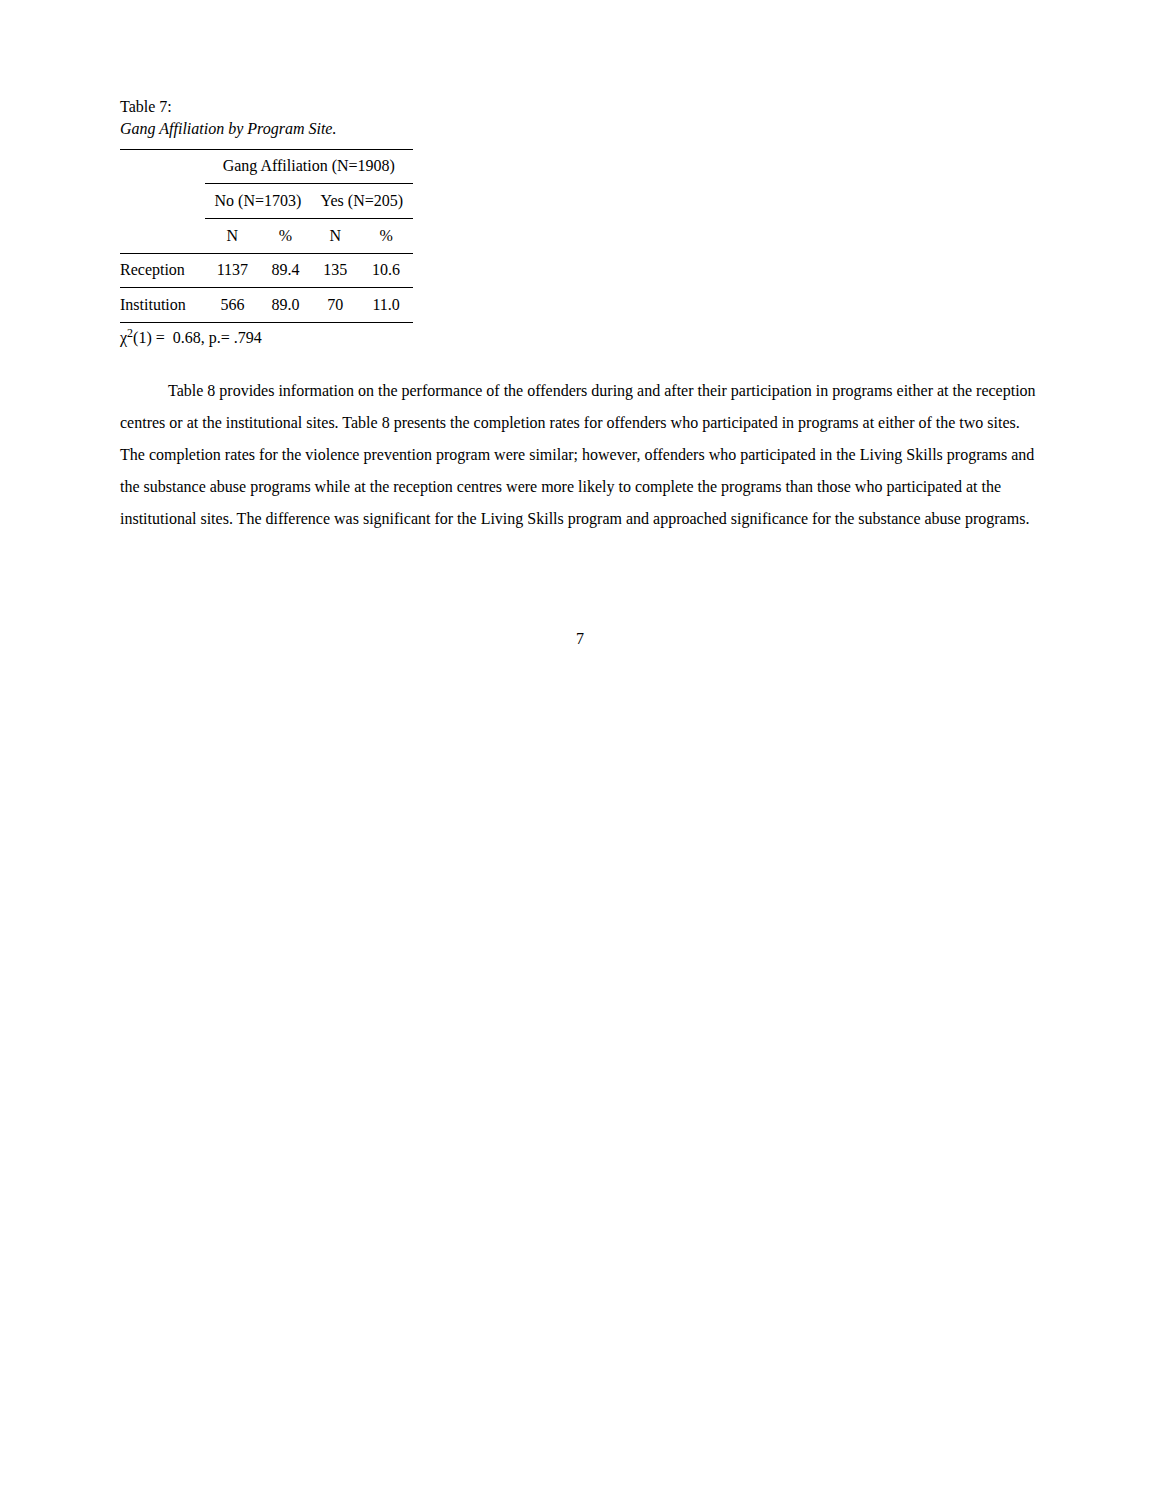Table 7: Gang Affiliation by Program Site.
| | Gang Affiliation (N=1908) |
| | No (N=1703) | Yes (N=205) |
| | N | % | N | % |
| Reception | 1137 | 89.4 | 135 | 10.6 |
| Institution | 566 | 89.0 | 70 | 11.0 |
χ2(1) = 0.68, p.= .794
Table 8 provides information on the performance of the offenders during and after their participation in programs either at the reception centres or at the institutional sites. Table 8 presents the completion rates for offenders who participated in programs at either of the two sites. The completion rates for the violence prevention program were similar; however, offenders who participated in the Living Skills programs and the substance abuse programs while at the reception centres were more likely to complete the programs than those who participated at the institutional sites. The difference was significant for the Living Skills program and approached significance for the substance abuse programs.
7